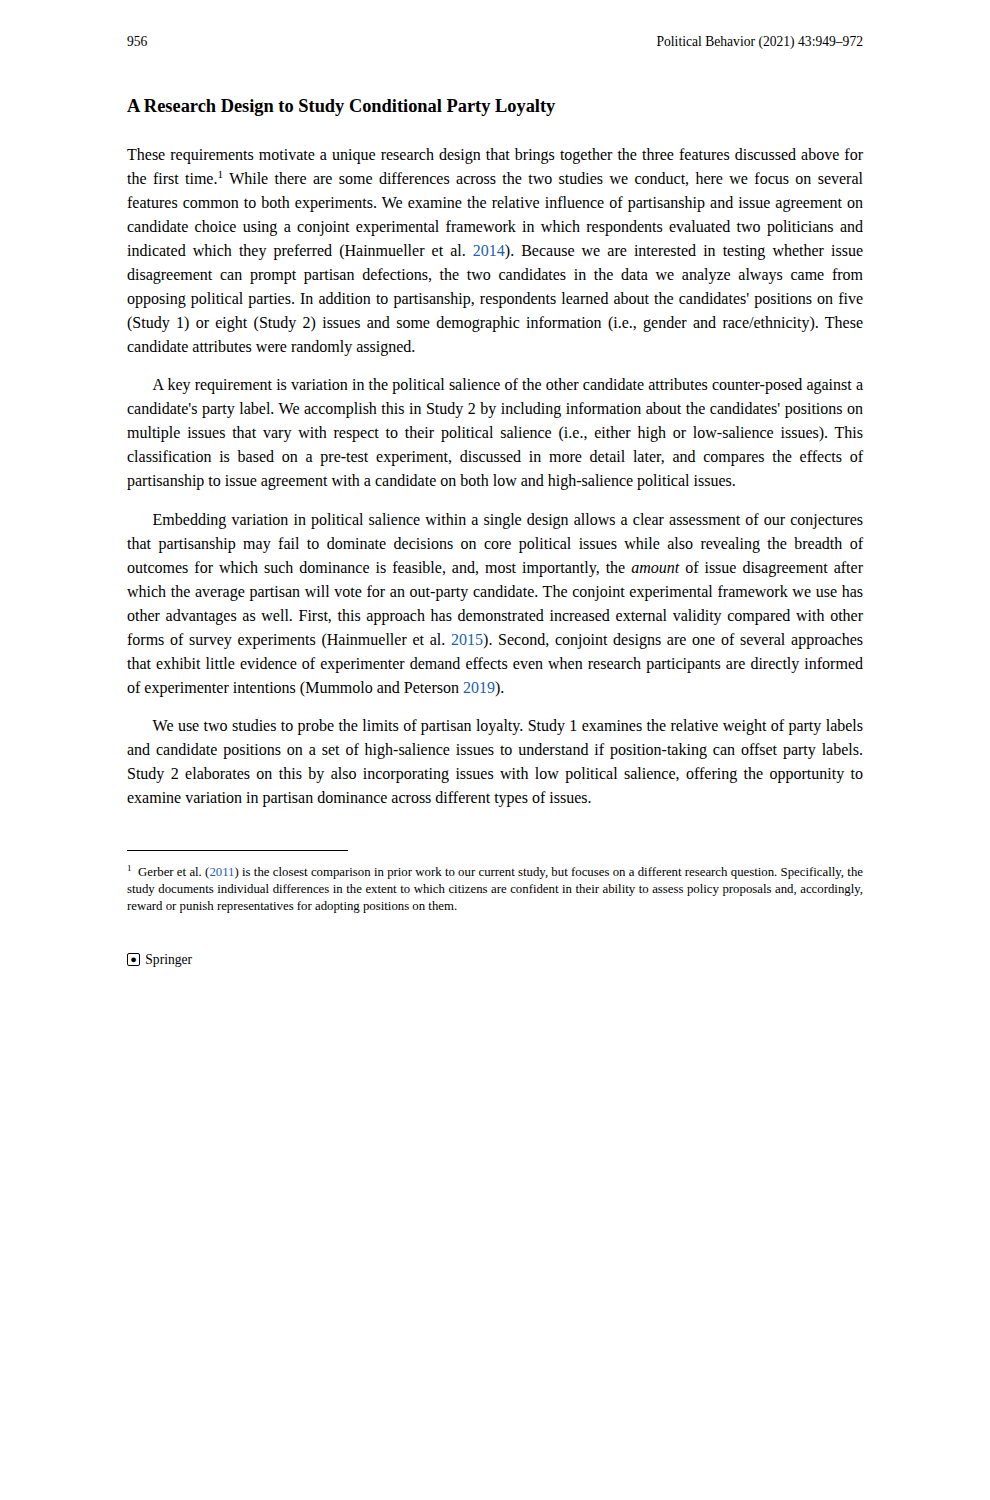956 Political Behavior (2021) 43:949–972
A Research Design to Study Conditional Party Loyalty
These requirements motivate a unique research design that brings together the three features discussed above for the first time.1 While there are some differences across the two studies we conduct, here we focus on several features common to both experiments. We examine the relative influence of partisanship and issue agreement on candidate choice using a conjoint experimental framework in which respondents evaluated two politicians and indicated which they preferred (Hainmueller et al. 2014). Because we are interested in testing whether issue disagreement can prompt partisan defections, the two candidates in the data we analyze always came from opposing political parties. In addition to partisanship, respondents learned about the candidates' positions on five (Study 1) or eight (Study 2) issues and some demographic information (i.e., gender and race/ethnicity). These candidate attributes were randomly assigned.
A key requirement is variation in the political salience of the other candidate attributes counter-posed against a candidate's party label. We accomplish this in Study 2 by including information about the candidates' positions on multiple issues that vary with respect to their political salience (i.e., either high or low-salience issues). This classification is based on a pre-test experiment, discussed in more detail later, and compares the effects of partisanship to issue agreement with a candidate on both low and high-salience political issues.
Embedding variation in political salience within a single design allows a clear assessment of our conjectures that partisanship may fail to dominate decisions on core political issues while also revealing the breadth of outcomes for which such dominance is feasible, and, most importantly, the amount of issue disagreement after which the average partisan will vote for an out-party candidate. The conjoint experimental framework we use has other advantages as well. First, this approach has demonstrated increased external validity compared with other forms of survey experiments (Hainmueller et al. 2015). Second, conjoint designs are one of several approaches that exhibit little evidence of experimenter demand effects even when research participants are directly informed of experimenter intentions (Mummolo and Peterson 2019).
We use two studies to probe the limits of partisan loyalty. Study 1 examines the relative weight of party labels and candidate positions on a set of high-salience issues to understand if position-taking can offset party labels. Study 2 elaborates on this by also incorporating issues with low political salience, offering the opportunity to examine variation in partisan dominance across different types of issues.
1 Gerber et al. (2011) is the closest comparison in prior work to our current study, but focuses on a different research question. Specifically, the study documents individual differences in the extent to which citizens are confident in their ability to assess policy proposals and, accordingly, reward or punish representatives for adopting positions on them.
● Springer